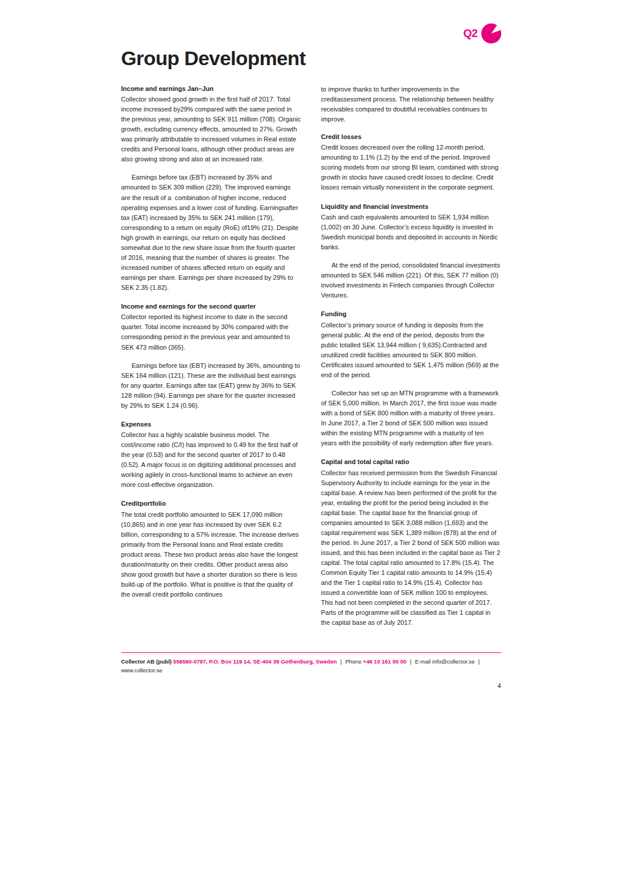Q2
Group Development
Income and earnings Jan–Jun
Collector showed good growth in the first half of 2017. Total income increased by29% compared with the same period in the previous year, amounting to SEK 911 million (708). Organic growth, excluding currency effects, amounted to 27%. Growth was primarily attributable to increased volumes in Real estate credits and Personal loans, although other product areas are also growing strong and also at an increased rate.
Earnings before tax (EBT) increased by 35% and amounted to SEK 309 million (229). The improved earnings are the result of a combination of higher income, reduced operating expenses and a lower cost of funding. Earningsafter tax (EAT) increased by 35% to SEK 241 million (179), corresponding to a return on equity (RoE) of19% (21). Despite high growth in earnings, our return on equity has declined somewhat due to the new share issue from the fourth quarter of 2016, meaning that the number of shares is greater. The increased number of shares affected return on equity and earnings per share. Earnings per share increased by 29% to SEK 2.35 (1.82).
Income and earnings for the second quarter
Collector reported its highest income to date in the second quarter. Total income increased by 30% compared with the corresponding period in the previous year and amounted to SEK 473 million (365).
Earnings before tax (EBT) increased by 36%, amounting to SEK 164 million (121). These are the individual best earnings for any quarter. Earnings after tax (EAT) grew by 36% to SEK 128 million (94). Earnings per share for the quarter increased by 29% to SEK 1.24 (0.96).
Expenses
Collector has a highly scalable business model. The cost/income ratio (C/I) has improved to 0.49 for the first half of the year (0.53) and for the second quarter of 2017 to 0.48 (0.52). A major focus is on digitizing additional processes and working agilely in cross-functional teams to achieve an even more cost-effective organization.
Creditportfolio
The total credit portfolio amounted to SEK 17,090 million (10,865) and in one year has increased by over SEK 6.2 billion, corresponding to a 57% increase. The increase derives primarily from the Personal loans and Real estate credits product areas. These two product areas also have the longest duration/maturity on their credits. Other product areas also show good growth but have a shorter duration so there is less build-up of the portfolio. What is positive is that the quality of the overall credit portfolio continues
to improve thanks to further improvements in the creditassessment process. The relationship between healthy receivables compared to doubtful receivables continues to improve.
Credit losses
Credit losses decreased over the rolling 12-month period, amounting to 1.1% (1.2) by the end of the period. Improved scoring models from our strong BI team, combined with strong growth in stocks have caused credit losses to decline. Credit losses remain virtually nonexistent in the corporate segment.
Liquidity and financial investments
Cash and cash equivalents amounted to SEK 1,934 million (1,002) on 30 June. Collector’s excess liquidity is invested in Swedish municipal bonds and deposited in accounts in Nordic banks.
At the end of the period, consolidated financial investments amounted to SEK 546 million (221). Of this, SEK 77 million (0) involved investments in Fintech companies through Collector Ventures.
Funding
Collector’s primary source of funding is deposits from the general public. At the end of the period, deposits from the public totalled SEK 13,944 million ( 9,635).Contracted and unutilized credit facilities amounted to SEK 800 million. Certificates issued amounted to SEK 1,475 million (569) at the end of the period.
Collector has set up an MTN programme with a framework of SEK 5,000 million. In March 2017, the first issue was made with a bond of SEK 800 million with a maturity of three years. In June 2017, a Tier 2 bond of SEK 500 million was issued within the existing MTN programme with a maturity of ten years with the possibility of early redemption after five years.
Capital and total capital ratio
Collector has received permission from the Swedish Financial Supervisory Authority to include earnings for the year in the capital base. A review has been performed of the profit for the year, entailing the profit for the period being included in the capital base. The capital base for the financial group of companies amounted to SEK 3,088 million (1,693) and the capital requirement was SEK 1,389 million (878) at the end of the period. In June 2017, a Tier 2 bond of SEK 500 million was issued, and this has been included in the capital base as Tier 2 capital. The total capital ratio amounted to 17.8% (15.4). The Common Equity Tier 1 capital ratio amounts to 14.9% (15.4) and the Tier 1 capital ratio to 14.9% (15.4). Collector has issued a convertible loan of SEK million 100 to employees. This had not been completed in the second quarter of 2017. Parts of the programme will be classified as Tier 1 capital in the capital base as of July 2017.
Collector AB (publ) 556560-0797, P.O. Box 119 14, SE-404 39 Gothenburg, Sweden | Phone +46 10 161 00 00 | E-mail info@collector.se | www.collector.se
4